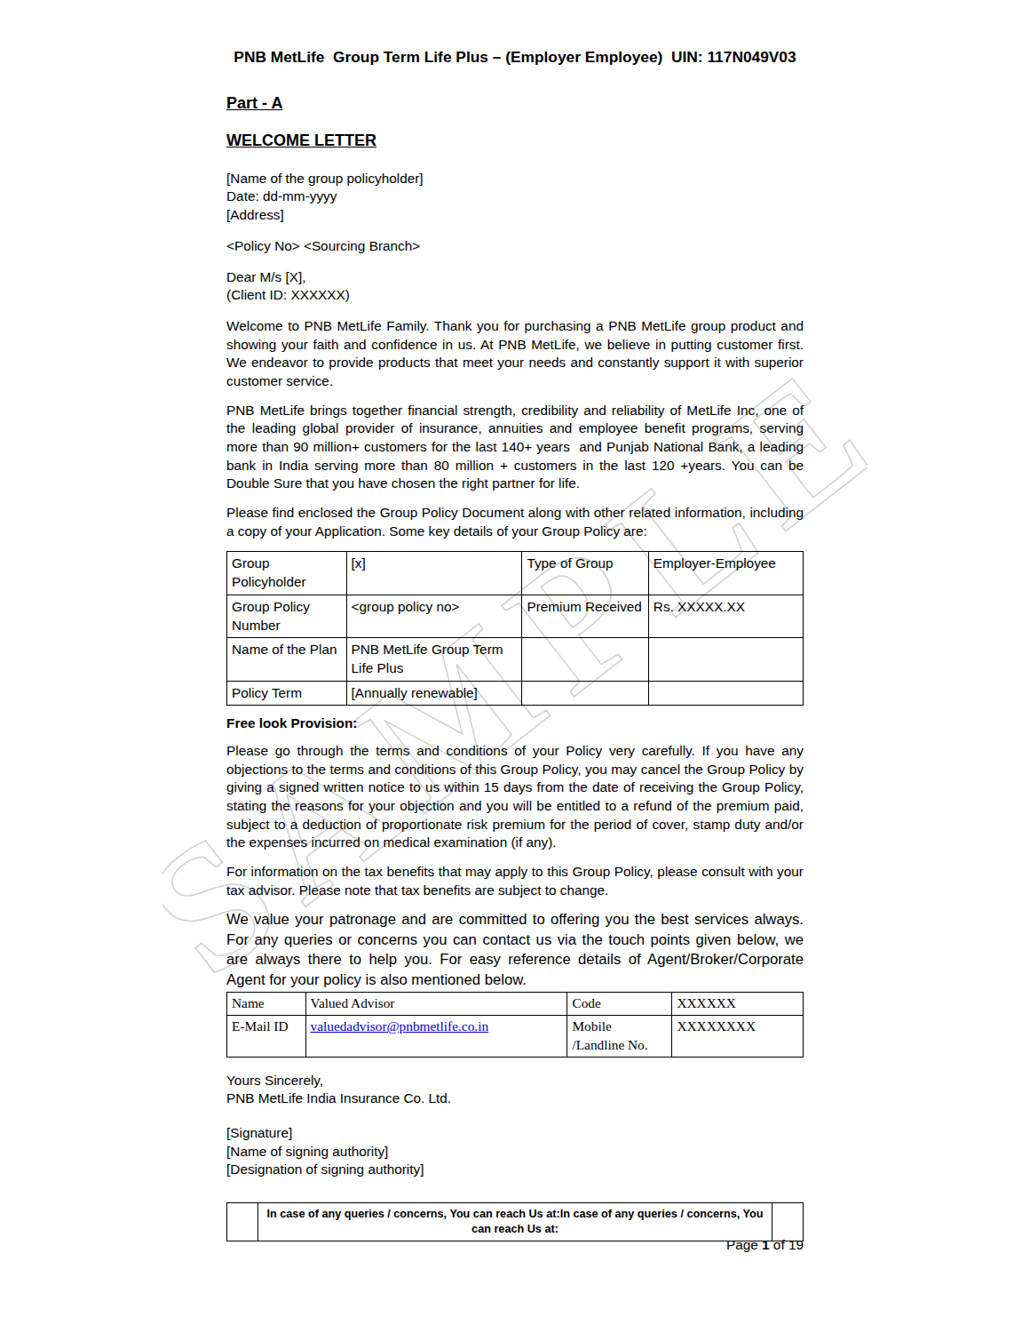SAMPLE
PNB MetLife Group Term Life Plus – (Employer Employee) UIN: 117N049V03
Part - A
WELCOME LETTER
[Name of the group policyholder]
Date: dd-mm-yyyy
[Address]
<Policy No> <Sourcing Branch>
Dear M/s [X],
(Client ID: XXXXXX)
Welcome to PNB MetLife Family. Thank you for purchasing a PNB MetLife group product and showing your faith and confidence in us. At PNB MetLife, we believe in putting customer first. We endeavor to provide products that meet your needs and constantly support it with superior customer service.
PNB MetLife brings together financial strength, credibility and reliability of MetLife Inc, one of the leading global provider of insurance, annuities and employee benefit programs, serving more than 90 million+ customers for the last 140+ years and Punjab National Bank, a leading bank in India serving more than 80 million + customers in the last 120 +years. You can be Double Sure that you have chosen the right partner for life.
Please find enclosed the Group Policy Document along with other related information, including a copy of your Application. Some key details of your Group Policy are:
| Group Policyholder | [x] | Type of Group | Employer-Employee |
| Group Policy Number | <group policy no> | Premium Received | Rs. XXXXX.XX |
| Name of the Plan | PNB MetLife Group Term Life Plus | | |
| Policy Term | [Annually renewable] | | |
Free look Provision:
Please go through the terms and conditions of your Policy very carefully. If you have any objections to the terms and conditions of this Group Policy, you may cancel the Group Policy by giving a signed written notice to us within 15 days from the date of receiving the Group Policy, stating the reasons for your objection and you will be entitled to a refund of the premium paid, subject to a deduction of proportionate risk premium for the period of cover, stamp duty and/or the expenses incurred on medical examination (if any).
For information on the tax benefits that may apply to this Group Policy, please consult with your tax advisor. Please note that tax benefits are subject to change.
We value your patronage and are committed to offering you the best services always. For any queries or concerns you can contact us via the touch points given below, we are always there to help you. For easy reference details of Agent/Broker/Corporate Agent for your policy is also mentioned below.
| Name | Valued Advisor | Code | XXXXXX |
| E-Mail ID | valuedadvisor@pnbmetlife.co.in | Mobile /Landline No. | XXXXXXXX |
Yours Sincerely,
PNB MetLife India Insurance Co. Ltd.
[Signature]
[Name of signing authority]
[Designation of signing authority]
| | In case of any queries / concerns, You can reach Us at:In case of any queries / concerns, You can reach Us at: | |
Page 1 of 19